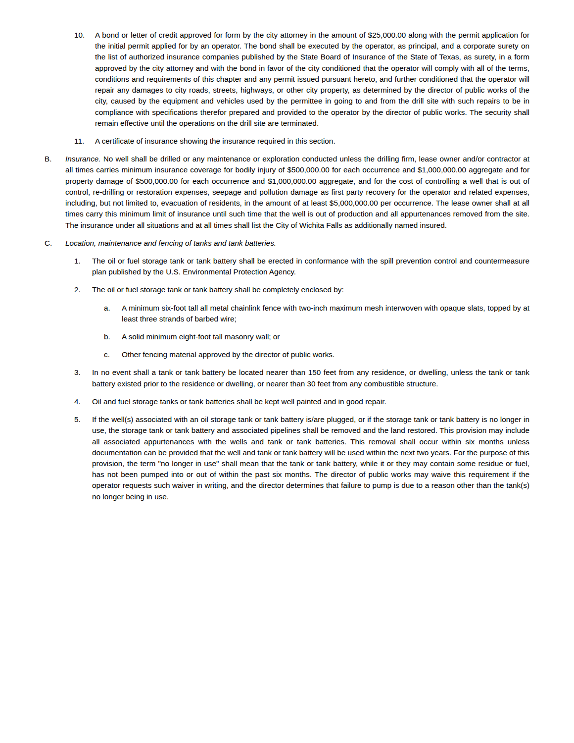10.
A bond or letter of credit approved for form by the city attorney in the amount of $25,000.00 along with the permit application for the initial permit applied for by an operator. The bond shall be executed by the operator, as principal, and a corporate surety on the list of authorized insurance companies published by the State Board of Insurance of the State of Texas, as surety, in a form approved by the city attorney and with the bond in favor of the city conditioned that the operator will comply with all of the terms, conditions and requirements of this chapter and any permit issued pursuant hereto, and further conditioned that the operator will repair any damages to city roads, streets, highways, or other city property, as determined by the director of public works of the city, caused by the equipment and vehicles used by the permittee in going to and from the drill site with such repairs to be in compliance with specifications therefor prepared and provided to the operator by the director of public works. The security shall remain effective until the operations on the drill site are terminated.
11.
A certificate of insurance showing the insurance required in this section.
B.
Insurance. No well shall be drilled or any maintenance or exploration conducted unless the drilling firm, lease owner and/or contractor at all times carries minimum insurance coverage for bodily injury of $500,000.00 for each occurrence and $1,000,000.00 aggregate and for property damage of $500,000.00 for each occurrence and $1,000,000.00 aggregate, and for the cost of controlling a well that is out of control, re-drilling or restoration expenses, seepage and pollution damage as first party recovery for the operator and related expenses, including, but not limited to, evacuation of residents, in the amount of at least $5,000,000.00 per occurrence. The lease owner shall at all times carry this minimum limit of insurance until such time that the well is out of production and all appurtenances removed from the site. The insurance under all situations and at all times shall list the City of Wichita Falls as additionally named insured.
C.
Location, maintenance and fencing of tanks and tank batteries.
1.
The oil or fuel storage tank or tank battery shall be erected in conformance with the spill prevention control and countermeasure plan published by the U.S. Environmental Protection Agency.
2.
The oil or fuel storage tank or tank battery shall be completely enclosed by:
a.
A minimum six-foot tall all metal chainlink fence with two-inch maximum mesh interwoven with opaque slats, topped by at least three strands of barbed wire;
b.
A solid minimum eight-foot tall masonry wall; or
c.
Other fencing material approved by the director of public works.
3.
In no event shall a tank or tank battery be located nearer than 150 feet from any residence, or dwelling, unless the tank or tank battery existed prior to the residence or dwelling, or nearer than 30 feet from any combustible structure.
4.
Oil and fuel storage tanks or tank batteries shall be kept well painted and in good repair.
5.
If the well(s) associated with an oil storage tank or tank battery is/are plugged, or if the storage tank or tank battery is no longer in use, the storage tank or tank battery and associated pipelines shall be removed and the land restored. This provision may include all associated appurtenances with the wells and tank or tank batteries. This removal shall occur within six months unless documentation can be provided that the well and tank or tank battery will be used within the next two years. For the purpose of this provision, the term "no longer in use" shall mean that the tank or tank battery, while it or they may contain some residue or fuel, has not been pumped into or out of within the past six months. The director of public works may waive this requirement if the operator requests such waiver in writing, and the director determines that failure to pump is due to a reason other than the tank(s) no longer being in use.